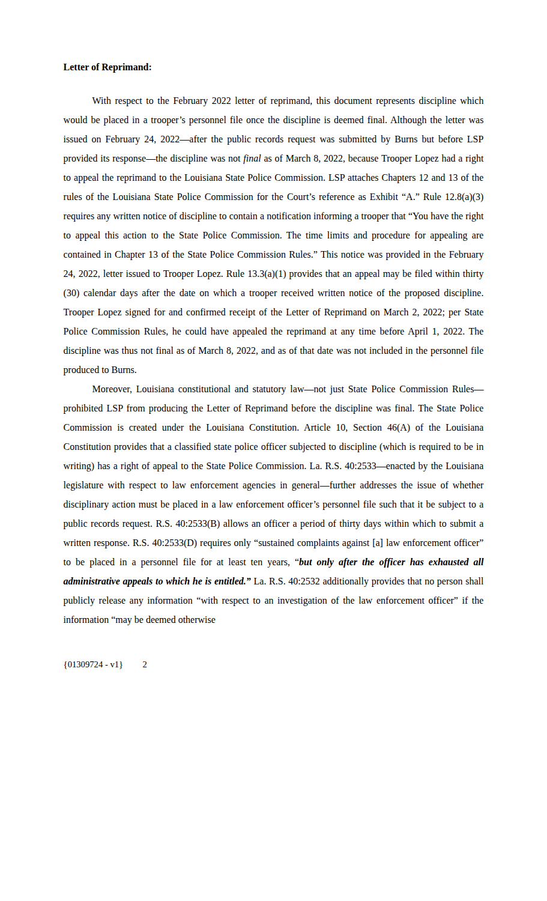Letter of Reprimand:
With respect to the February 2022 letter of reprimand, this document represents discipline which would be placed in a trooper’s personnel file once the discipline is deemed final. Although the letter was issued on February 24, 2022—after the public records request was submitted by Burns but before LSP provided its response—the discipline was not final as of March 8, 2022, because Trooper Lopez had a right to appeal the reprimand to the Louisiana State Police Commission. LSP attaches Chapters 12 and 13 of the rules of the Louisiana State Police Commission for the Court’s reference as Exhibit “A.” Rule 12.8(a)(3) requires any written notice of discipline to contain a notification informing a trooper that “You have the right to appeal this action to the State Police Commission. The time limits and procedure for appealing are contained in Chapter 13 of the State Police Commission Rules.” This notice was provided in the February 24, 2022, letter issued to Trooper Lopez. Rule 13.3(a)(1) provides that an appeal may be filed within thirty (30) calendar days after the date on which a trooper received written notice of the proposed discipline. Trooper Lopez signed for and confirmed receipt of the Letter of Reprimand on March 2, 2022; per State Police Commission Rules, he could have appealed the reprimand at any time before April 1, 2022. The discipline was thus not final as of March 8, 2022, and as of that date was not included in the personnel file produced to Burns.
Moreover, Louisiana constitutional and statutory law—not just State Police Commission Rules—prohibited LSP from producing the Letter of Reprimand before the discipline was final. The State Police Commission is created under the Louisiana Constitution. Article 10, Section 46(A) of the Louisiana Constitution provides that a classified state police officer subjected to discipline (which is required to be in writing) has a right of appeal to the State Police Commission. La. R.S. 40:2533—enacted by the Louisiana legislature with respect to law enforcement agencies in general—further addresses the issue of whether disciplinary action must be placed in a law enforcement officer’s personnel file such that it be subject to a public records request. R.S. 40:2533(B) allows an officer a period of thirty days within which to submit a written response. R.S. 40:2533(D) requires only “sustained complaints against [a] law enforcement officer” to be placed in a personnel file for at least ten years, “but only after the officer has exhausted all administrative appeals to which he is entitled.” La. R.S. 40:2532 additionally provides that no person shall publicly release any information “with respect to an investigation of the law enforcement officer” if the information “may be deemed otherwise
{01309724 - v1}2